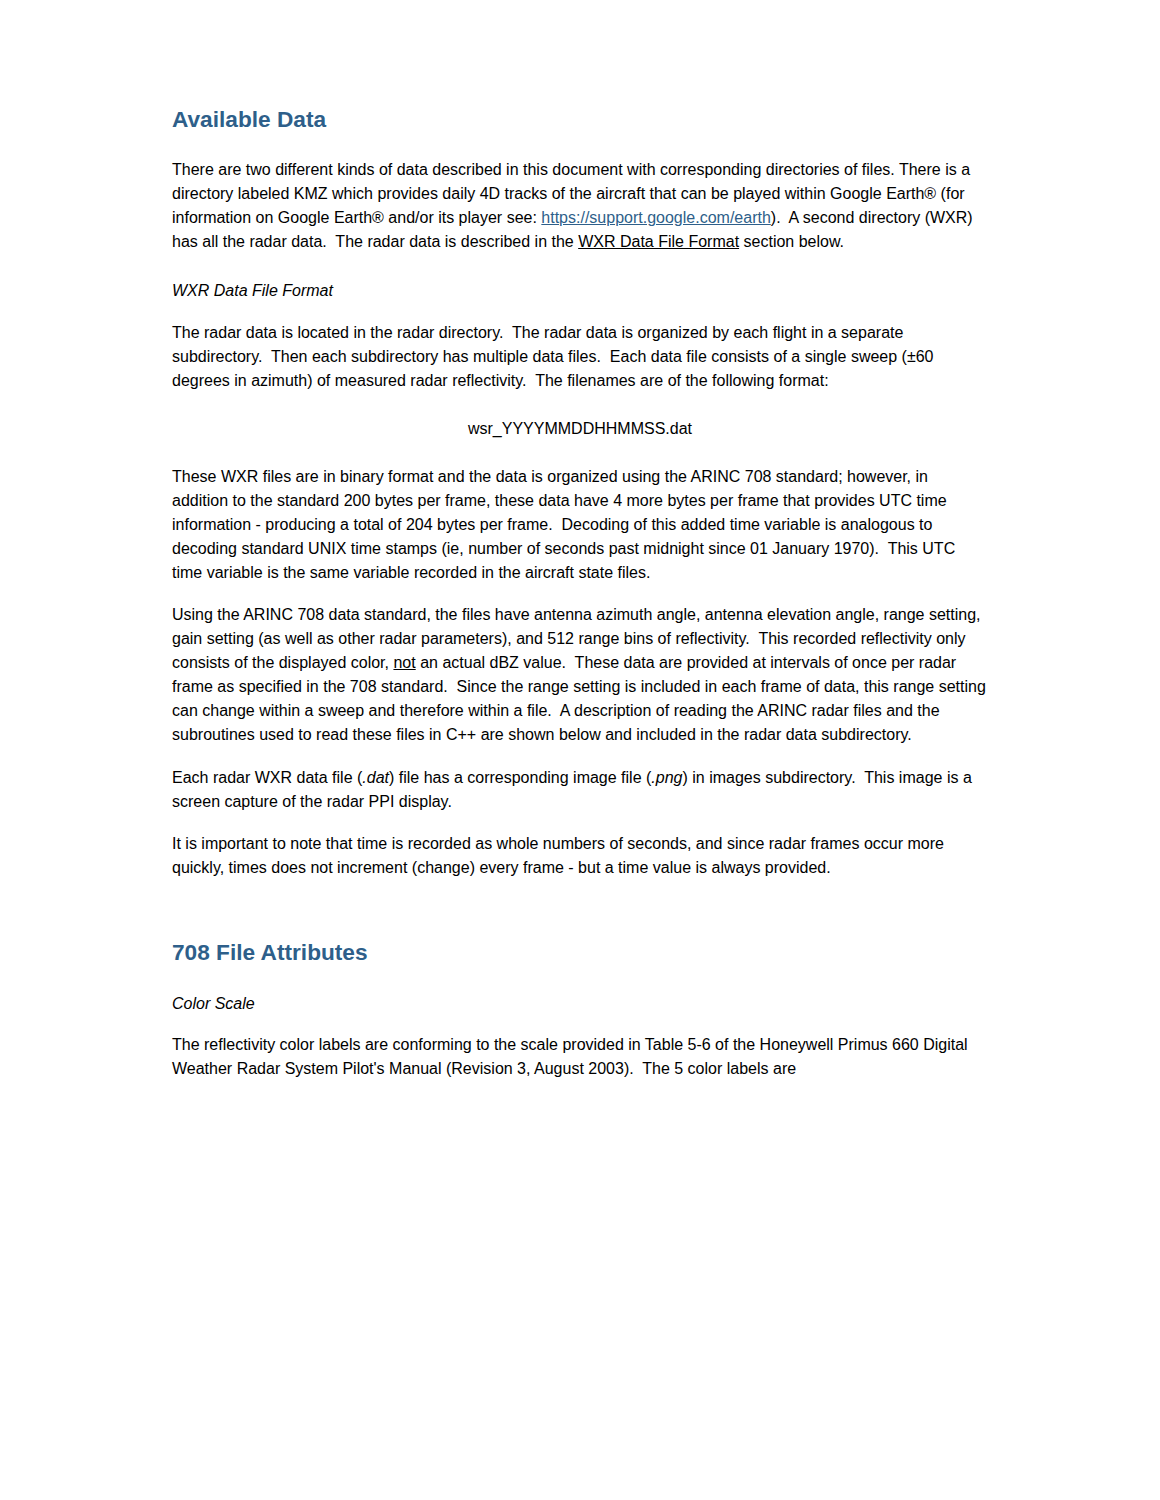Available Data
There are two different kinds of data described in this document with corresponding directories of files. There is a directory labeled KMZ which provides daily 4D tracks of the aircraft that can be played within Google Earth® (for information on Google Earth® and/or its player see: https://support.google.com/earth). A second directory (WXR) has all the radar data. The radar data is described in the WXR Data File Format section below.
WXR Data File Format
The radar data is located in the radar directory. The radar data is organized by each flight in a separate subdirectory. Then each subdirectory has multiple data files. Each data file consists of a single sweep (±60 degrees in azimuth) of measured radar reflectivity. The filenames are of the following format:
wsr_YYYYMMDDHHMMSS.dat
These WXR files are in binary format and the data is organized using the ARINC 708 standard; however, in addition to the standard 200 bytes per frame, these data have 4 more bytes per frame that provides UTC time information - producing a total of 204 bytes per frame. Decoding of this added time variable is analogous to decoding standard UNIX time stamps (ie, number of seconds past midnight since 01 January 1970). This UTC time variable is the same variable recorded in the aircraft state files.
Using the ARINC 708 data standard, the files have antenna azimuth angle, antenna elevation angle, range setting, gain setting (as well as other radar parameters), and 512 range bins of reflectivity. This recorded reflectivity only consists of the displayed color, not an actual dBZ value. These data are provided at intervals of once per radar frame as specified in the 708 standard. Since the range setting is included in each frame of data, this range setting can change within a sweep and therefore within a file. A description of reading the ARINC radar files and the subroutines used to read these files in C++ are shown below and included in the radar data subdirectory.
Each radar WXR data file (.dat) file has a corresponding image file (.png) in images subdirectory. This image is a screen capture of the radar PPI display.
It is important to note that time is recorded as whole numbers of seconds, and since radar frames occur more quickly, times does not increment (change) every frame - but a time value is always provided.
708 File Attributes
Color Scale
The reflectivity color labels are conforming to the scale provided in Table 5-6 of the Honeywell Primus 660 Digital Weather Radar System Pilot's Manual (Revision 3, August 2003). The 5 color labels are